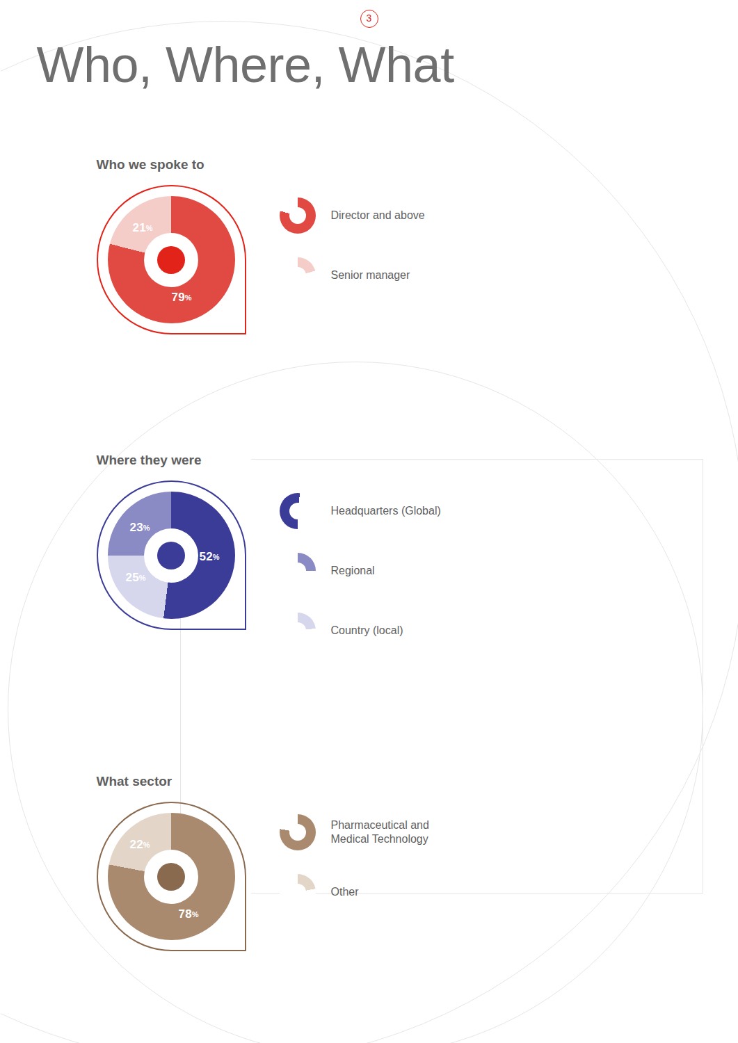3
Who, Where, What
Who we spoke to
79%
21%
Director and above
Senior manager
Where they were
52%
25%
23%
Headquarters (Global)
Regional
Country (local)
What sector
78%
22%
Pharmaceutical and
Medical Technology
Other